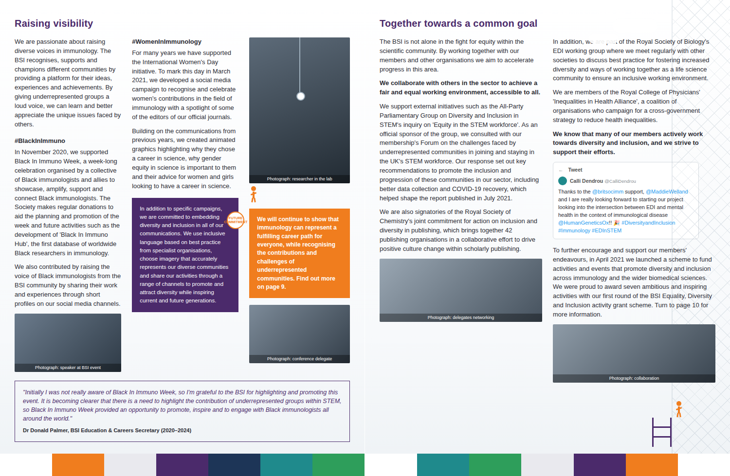Raising visibility
We are passionate about raising diverse voices in immunology. The BSI recognises, supports and champions different communities by providing a platform for their ideas, experiences and achievements. By giving underrepresented groups a loud voice, we can learn and better appreciate the unique issues faced by others.
#BlackInImmuno
In November 2020, we supported Black In Immuno Week, a week-long celebration organised by a collective of Black immunologists and allies to showcase, amplify, support and connect Black immunologists. The Society makes regular donations to aid the planning and promotion of the week and future activities such as the development of 'Black In Immuno Hub', the first database of worldwide Black researchers in immunology.
We also contributed by raising the voice of Black immunologists from the BSI community by sharing their work and experiences through short profiles on our social media channels.
Photograph: speaker at BSI event
#WomenInImmunology
For many years we have supported the International Women's Day initiative. To mark this day in March 2021, we developed a social media campaign to recognise and celebrate women's contributions in the field of immunology with a spotlight of some of the editors of our official journals.
Building on the communications from previous years, we created animated graphics highlighting why they chose a career in science, why gender equity in science is important to them and their advice for women and girls looking to have a career in science.
In addition to specific campaigns, we are committed to embedding diversity and inclusion in all of our communications. We use inclusive language based on best practice from specialist organisations, choose imagery that accurately represents our diverse communities and share our activities through a range of channels to promote and attract diversity while inspiring current and future generations.
Photograph: researcher in the lab
FUTURE
COMMITMENT We will continue to show that immunology can represent a fulfilling career path for everyone, while recognising the contributions and challenges of underrepresented communities. Find out more on page 9.
Photograph: conference delegate
"Initially I was not really aware of Black In Immuno Week, so I'm grateful to the BSI for highlighting and promoting this event. It is becoming clearer that there is a need to highlight the contribution of underrepresented groups within STEM, so Black In Immuno Week provided an opportunity to promote, inspire and to engage with Black immunologists all around the world." Dr Donald Palmer, BSI Education & Careers Secretary (2020–2024)
6
Together towards a common goal
The BSI is not alone in the fight for equity within the scientific community. By working together with our members and other organisations we aim to accelerate progress in this area.
We collaborate with others in the sector to achieve a fair and equal working environment, accessible to all.
We support external initiatives such as the All-Party Parliamentary Group on Diversity and Inclusion in STEM's inquiry on 'Equity in the STEM workforce'. As an official sponsor of the group, we consulted with our membership's Forum on the challenges faced by underrepresented communities in joining and staying in the UK's STEM workforce. Our response set out key recommendations to promote the inclusion and progression of these communities in our sector, including better data collection and COVID-19 recovery, which helped shape the report published in July 2021.
We are also signatories of the Royal Society of Chemistry's joint commitment for action on inclusion and diversity in publishing, which brings together 42 publishing organisations in a collaborative effort to drive positive culture change within scholarly publishing.
Photograph: delegates networking
In addition, we are part of the Royal Society of Biology's EDI working group where we meet regularly with other societies to discuss best practice for fostering increased diversity and ways of working together as a life science community to ensure an inclusive working environment.
We are members of the Royal College of Physicians' 'Inequalities in Health Alliance', a coalition of organisations who campaign for a cross-government strategy to reduce health inequalities.
We know that many of our members actively work towards diversity and inclusion, and we strive to support their efforts.
← Tweet
Calli Dendrou @CalliDendrou
Thanks to the @britsocimm support, @MaddieWelland and I are really looking forward to starting our project looking into the intersection between EDI and mental health in the context of immunological disease @HumanGeneticsOx!! 🎉 #DiversityandInclusion #Immunology #EDInSTEM
To further encourage and support our members' endeavours, in April 2021 we launched a scheme to fund activities and events that promote diversity and inclusion across immunology and the wider biomedical sciences. We were proud to award seven ambitious and inspiring activities with our first round of the BSI Equality, Diversity and Inclusion activity grant scheme. Turn to page 10 for more information.
Photograph: collaboration
7